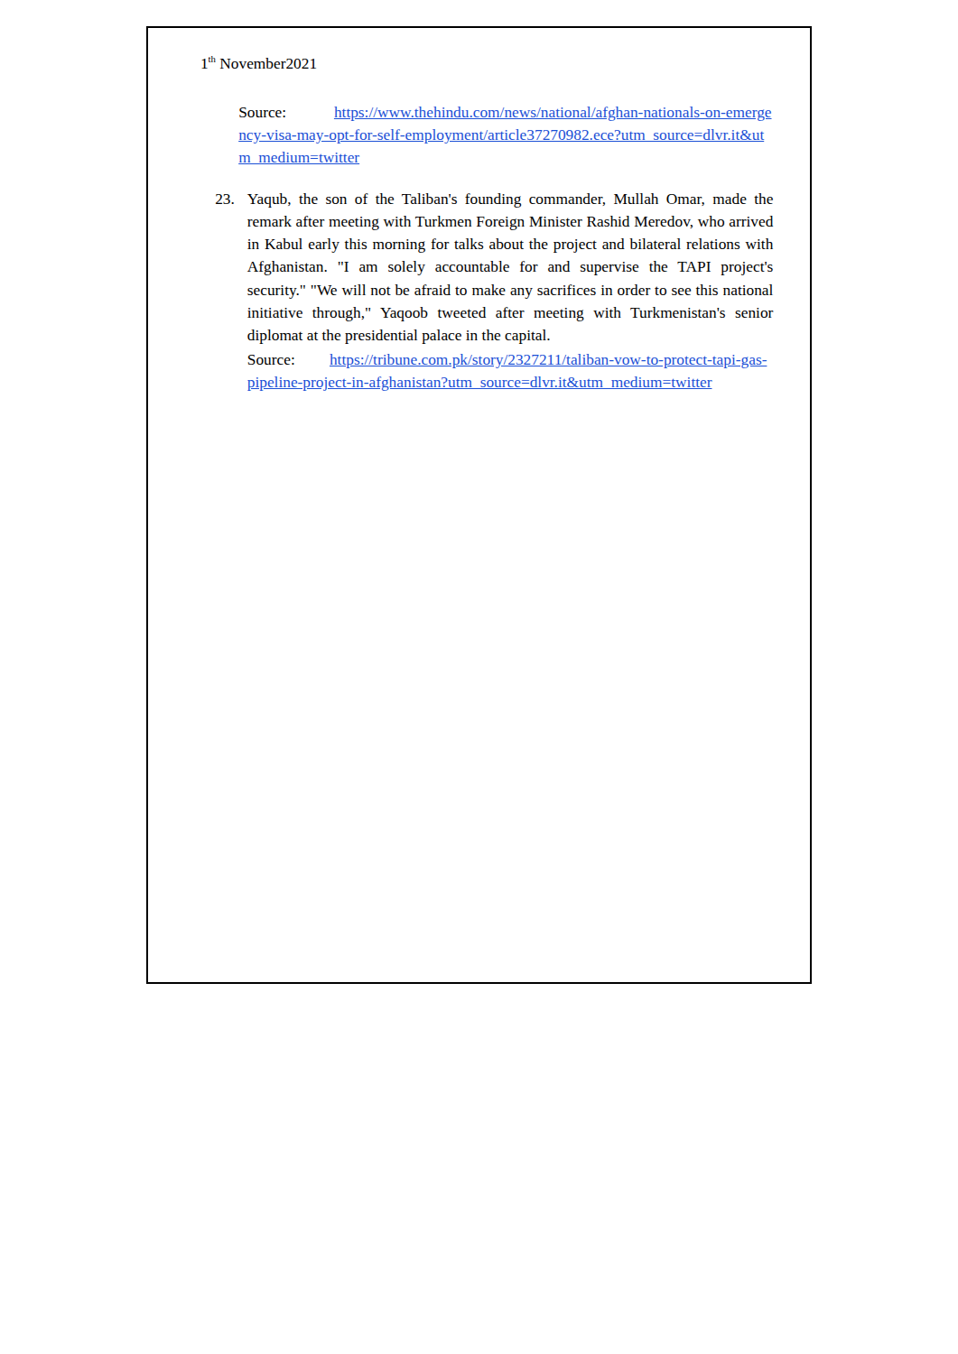1th November2021
Source: https://www.thehindu.com/news/national/afghan-nationals-on-emergency-visa-may-opt-for-self-employment/article37270982.ece?utm_source=dlvr.it&utm_medium=twitter
Yaqub, the son of the Taliban's founding commander, Mullah Omar, made the remark after meeting with Turkmen Foreign Minister Rashid Meredov, who arrived in Kabul early this morning for talks about the project and bilateral relations with Afghanistan. "I am solely accountable for and supervise the TAPI project's security." "We will not be afraid to make any sacrifices in order to see this national initiative through," Yaqoob tweeted after meeting with Turkmenistan's senior diplomat at the presidential palace in the capital.
Source: https://tribune.com.pk/story/2327211/taliban-vow-to-protect-tapi-gas-pipeline-project-in-afghanistan?utm_source=dlvr.it&utm_medium=twitter